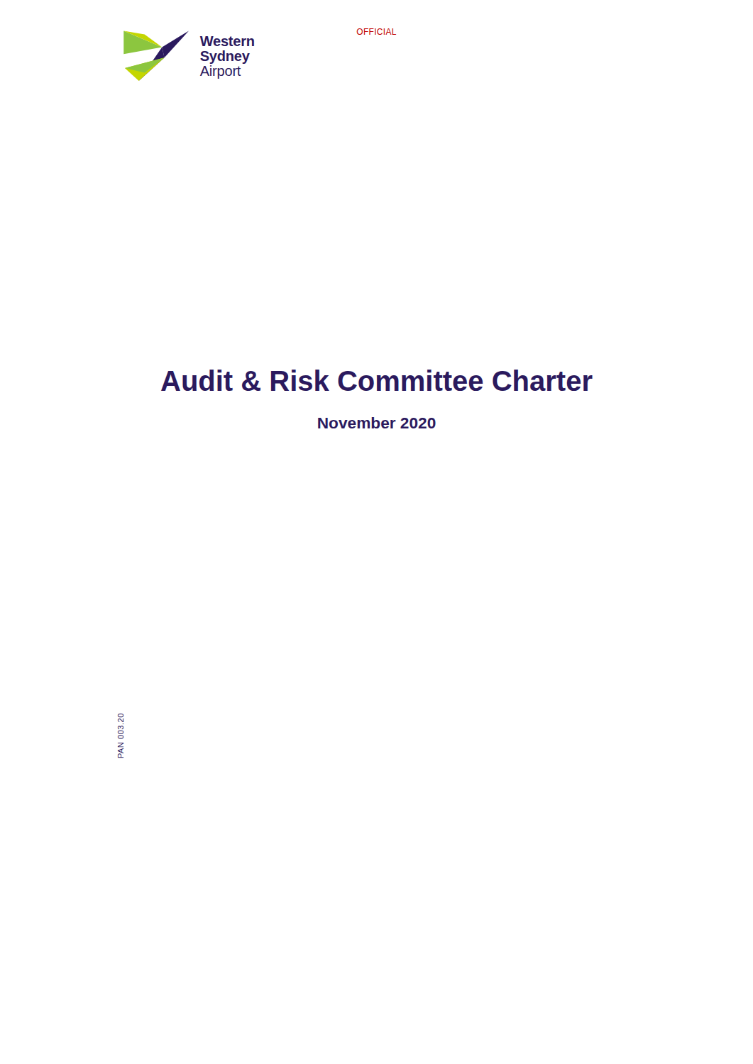OFFICIAL
Western
Sydney
Airport
Audit & Risk Committee Charter
November 2020
PAN 003.20